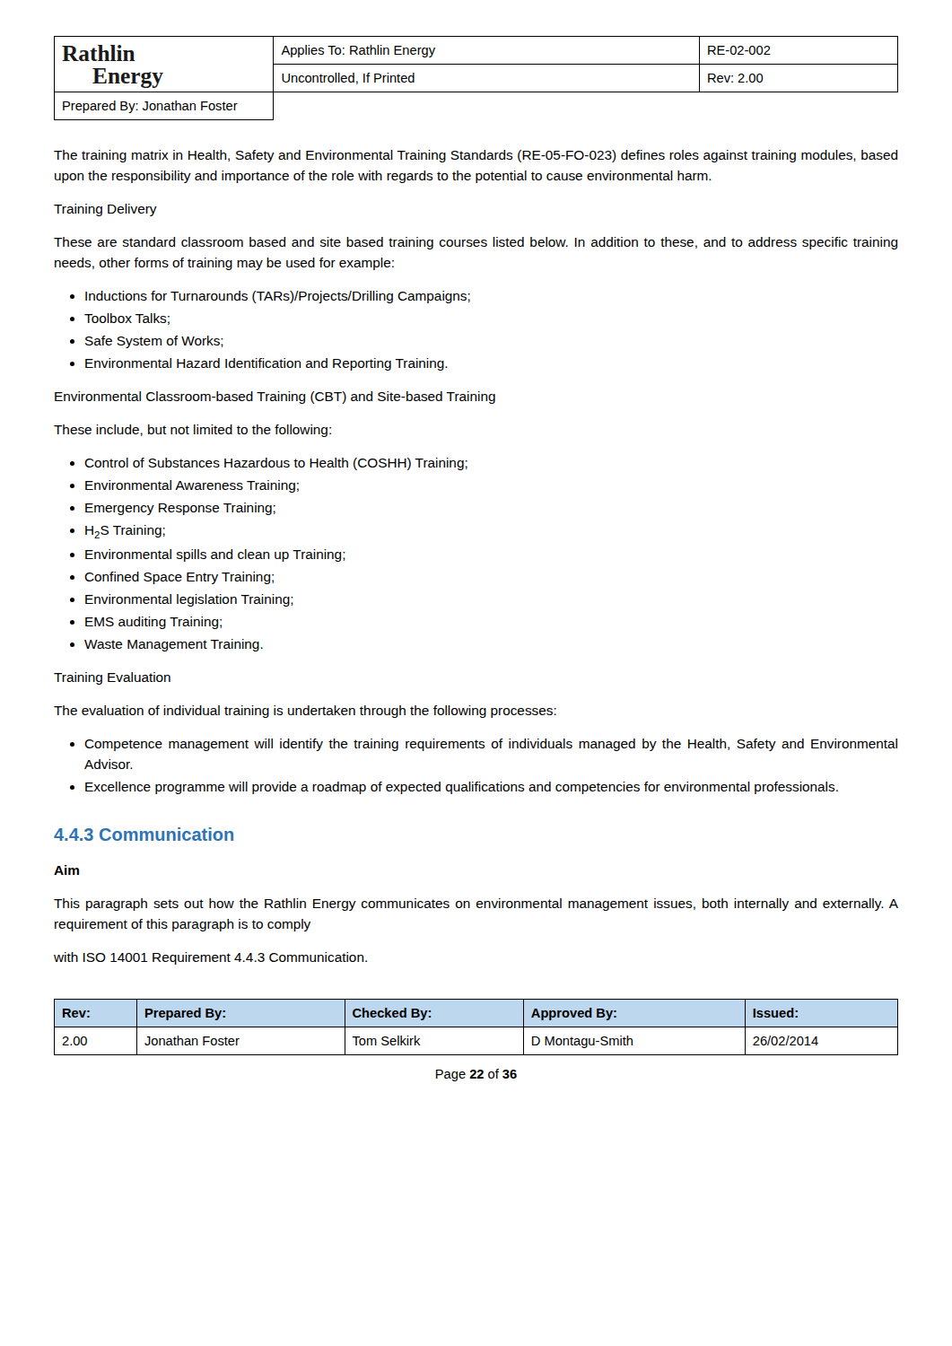| Rathlin Energy | Applies To: Rathlin Energy | RE-02-002 |
| Uncontrolled, If Printed | Rev: 2.00 |
| Prepared By: Jonathan Foster | |
The training matrix in Health, Safety and Environmental Training Standards (RE-05-FO-023) defines roles against training modules, based upon the responsibility and importance of the role with regards to the potential to cause environmental harm.
Training Delivery
These are standard classroom based and site based training courses listed below. In addition to these, and to address specific training needs, other forms of training may be used for example:
Inductions for Turnarounds (TARs)/Projects/Drilling Campaigns;
Toolbox Talks;
Safe System of Works;
Environmental Hazard Identification and Reporting Training.
Environmental Classroom-based Training (CBT) and Site-based Training
These include, but not limited to the following:
Control of Substances Hazardous to Health (COSHH) Training;
Environmental Awareness Training;
Emergency Response Training;
H2S Training;
Environmental spills and clean up Training;
Confined Space Entry Training;
Environmental legislation Training;
EMS auditing Training;
Waste Management Training.
Training Evaluation
The evaluation of individual training is undertaken through the following processes:
Competence management will identify the training requirements of individuals managed by the Health, Safety and Environmental Advisor.
Excellence programme will provide a roadmap of expected qualifications and competencies for environmental professionals.
4.4.3 Communication
Aim
This paragraph sets out how the Rathlin Energy communicates on environmental management issues, both internally and externally. A requirement of this paragraph is to comply
with ISO 14001 Requirement 4.4.3 Communication.
| Rev: | Prepared By: | Checked By: | Approved By: | Issued: |
| --- | --- | --- | --- | --- |
| 2.00 | Jonathan Foster | Tom Selkirk | D Montagu-Smith | 26/02/2014 |
Page 22 of 36